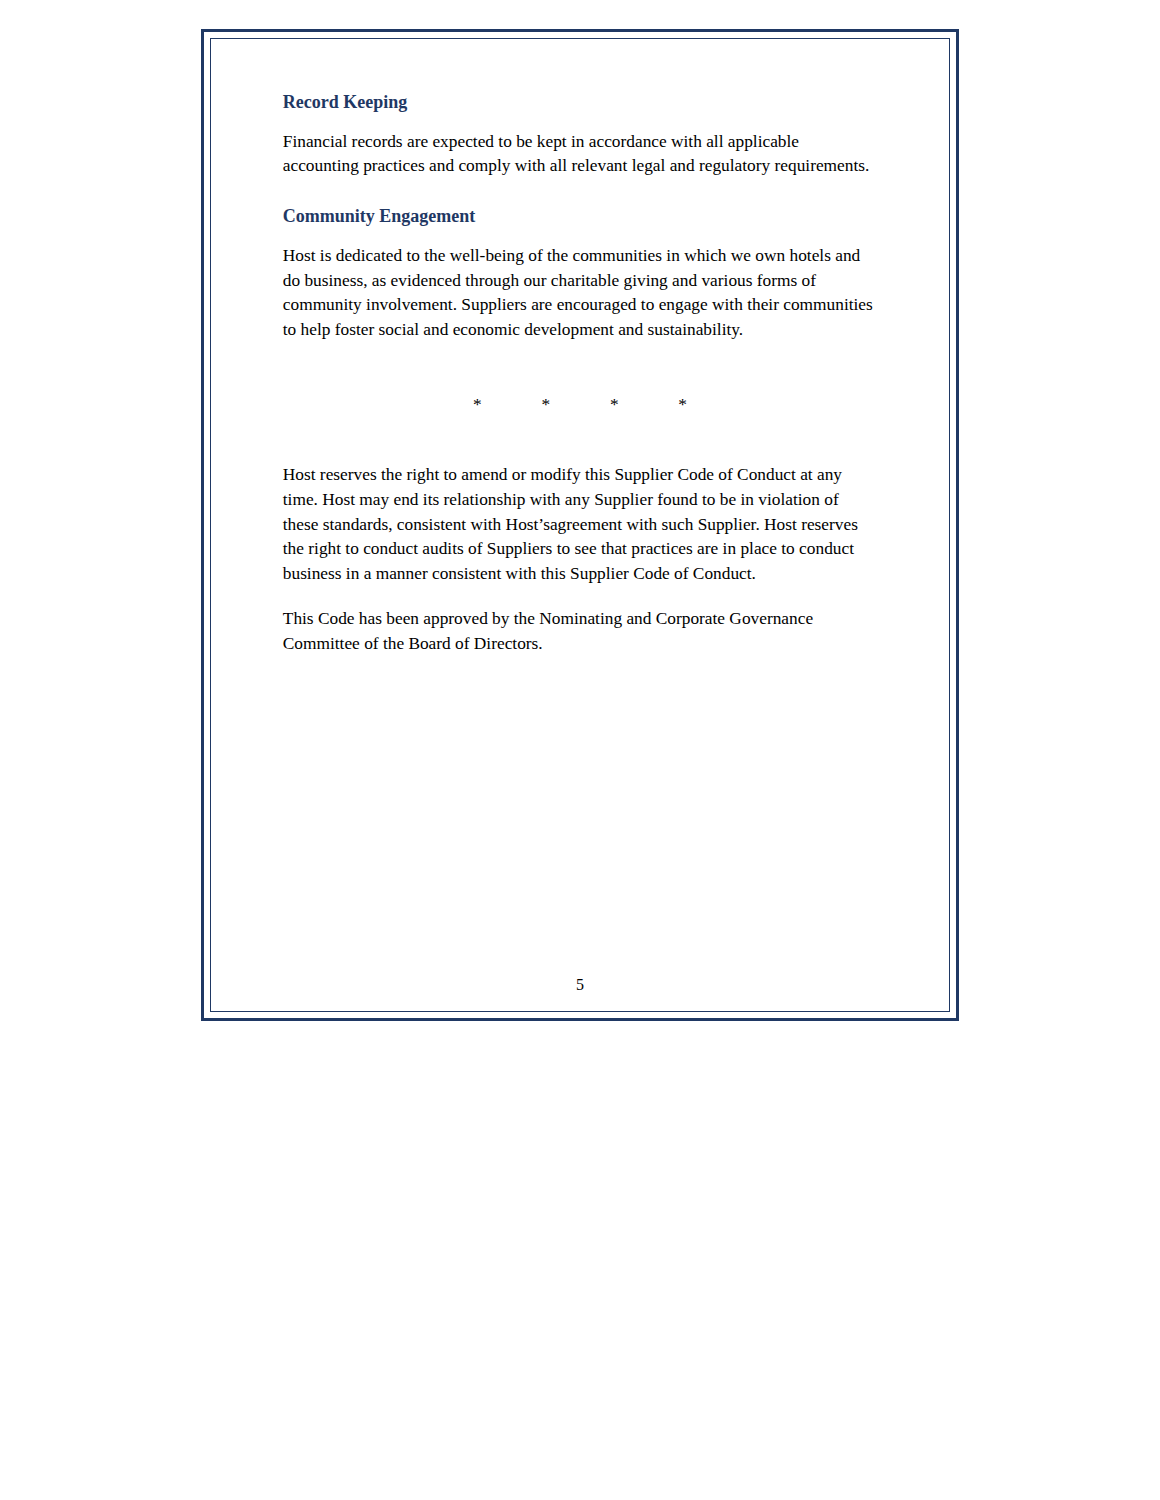Record Keeping
Financial records are expected to be kept in accordance with all applicable accounting practices and comply with all relevant legal and regulatory requirements.
Community Engagement
Host is dedicated to the well-being of the communities in which we own hotels and do business, as evidenced through our charitable giving and various forms of community involvement. Suppliers are encouraged to engage with their communities to help foster social and economic development and sustainability.
* * * *
Host reserves the right to amend or modify this Supplier Code of Conduct at any time. Host may end its relationship with any Supplier found to be in violation of these standards, consistent with Host’sagreement with such Supplier. Host reserves the right to conduct audits of Suppliers to see that practices are in place to conduct business in a manner consistent with this Supplier Code of Conduct.
This Code has been approved by the Nominating and Corporate Governance Committee of the Board of Directors.
5